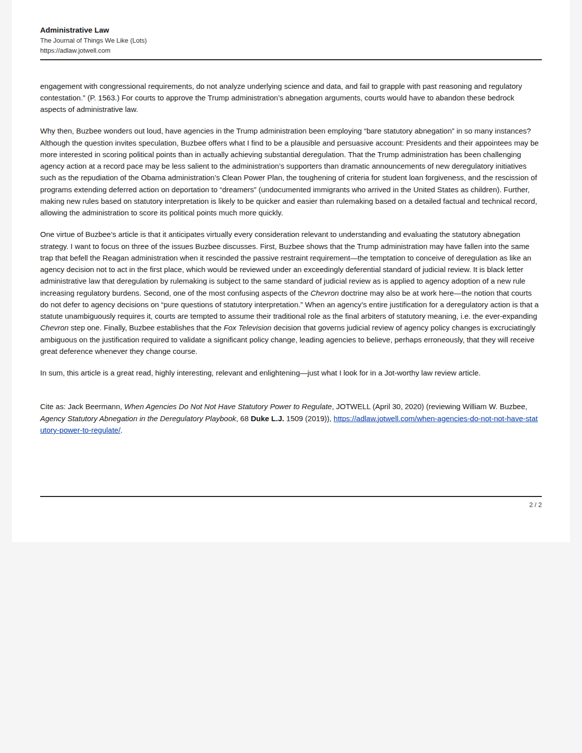Administrative Law
The Journal of Things We Like (Lots)
https://adlaw.jotwell.com
engagement with congressional requirements, do not analyze underlying science and data, and fail to grapple with past reasoning and regulatory contestation.” (P. 1563.) For courts to approve the Trump administration’s abnegation arguments, courts would have to abandon these bedrock aspects of administrative law.
Why then, Buzbee wonders out loud, have agencies in the Trump administration been employing “bare statutory abnegation” in so many instances? Although the question invites speculation, Buzbee offers what I find to be a plausible and persuasive account: Presidents and their appointees may be more interested in scoring political points than in actually achieving substantial deregulation. That the Trump administration has been challenging agency action at a record pace may be less salient to the administration’s supporters than dramatic announcements of new deregulatory initiatives such as the repudiation of the Obama administration’s Clean Power Plan, the toughening of criteria for student loan forgiveness, and the rescission of programs extending deferred action on deportation to “dreamers” (undocumented immigrants who arrived in the United States as children). Further, making new rules based on statutory interpretation is likely to be quicker and easier than rulemaking based on a detailed factual and technical record, allowing the administration to score its political points much more quickly.
One virtue of Buzbee’s article is that it anticipates virtually every consideration relevant to understanding and evaluating the statutory abnegation strategy. I want to focus on three of the issues Buzbee discusses. First, Buzbee shows that the Trump administration may have fallen into the same trap that befell the Reagan administration when it rescinded the passive restraint requirement—the temptation to conceive of deregulation as like an agency decision not to act in the first place, which would be reviewed under an exceedingly deferential standard of judicial review. It is black letter administrative law that deregulation by rulemaking is subject to the same standard of judicial review as is applied to agency adoption of a new rule increasing regulatory burdens. Second, one of the most confusing aspects of the Chevron doctrine may also be at work here—the notion that courts do not defer to agency decisions on “pure questions of statutory interpretation.” When an agency’s entire justification for a deregulatory action is that a statute unambiguously requires it, courts are tempted to assume their traditional role as the final arbiters of statutory meaning, i.e. the ever-expanding Chevron step one. Finally, Buzbee establishes that the Fox Television decision that governs judicial review of agency policy changes is excruciatingly ambiguous on the justification required to validate a significant policy change, leading agencies to believe, perhaps erroneously, that they will receive great deference whenever they change course.
In sum, this article is a great read, highly interesting, relevant and enlightening—just what I look for in a Jot-worthy law review article.
Cite as: Jack Beermann, When Agencies Do Not Not Have Statutory Power to Regulate, JOTWELL (April 30, 2020) (reviewing William W. Buzbee, Agency Statutory Abnegation in the Deregulatory Playbook, 68 Duke L.J. 1509 (2019)), https://adlaw.jotwell.com/when-agencies-do-not-not-have-statutory-power-to-regulate/.
2 / 2